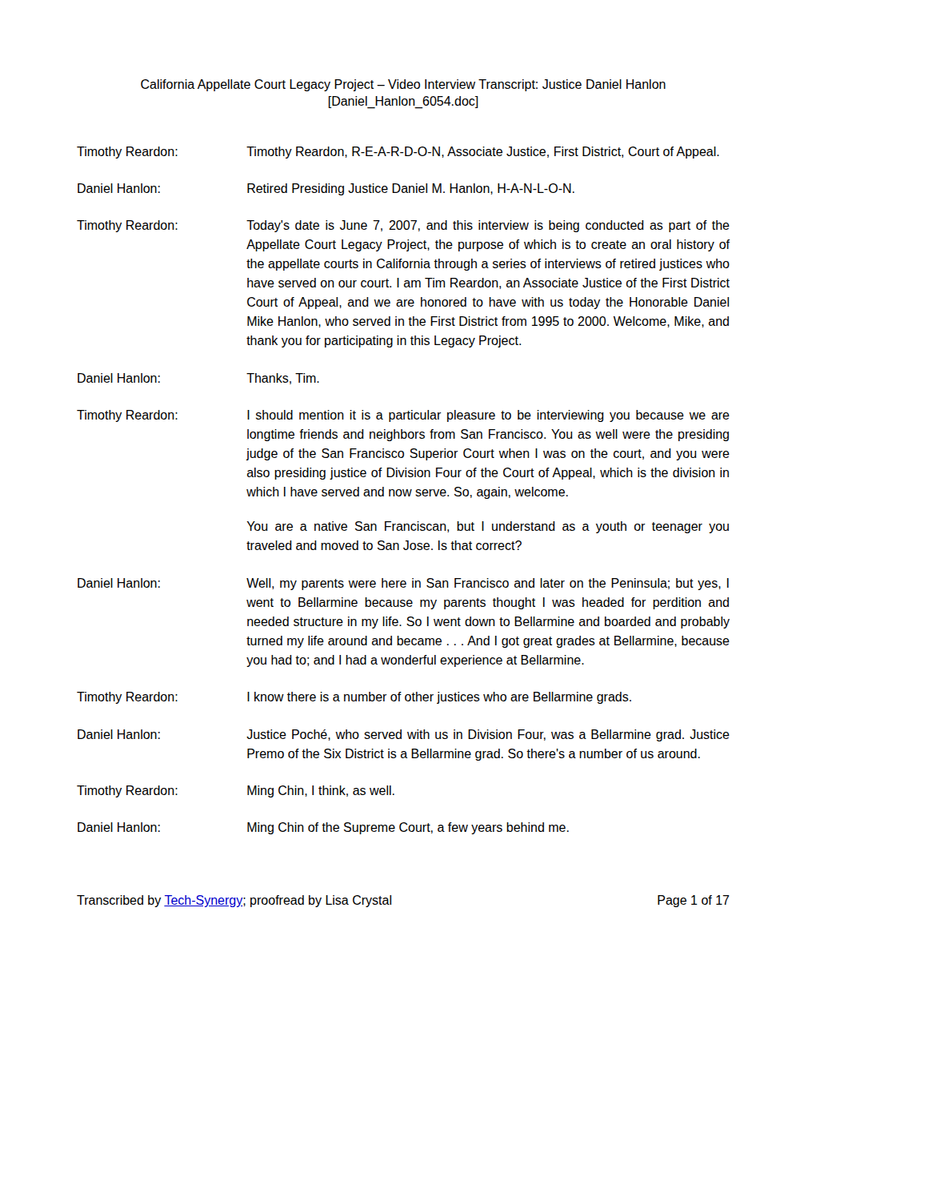California Appellate Court Legacy Project – Video Interview Transcript: Justice Daniel Hanlon
[Daniel_Hanlon_6054.doc]
| Timothy Reardon: | Timothy Reardon, R-E-A-R-D-O-N, Associate Justice, First District, Court of Appeal. |
| Daniel Hanlon: | Retired Presiding Justice Daniel M. Hanlon, H-A-N-L-O-N. |
| Timothy Reardon: | Today's date is June 7, 2007, and this interview is being conducted as part of the Appellate Court Legacy Project, the purpose of which is to create an oral history of the appellate courts in California through a series of interviews of retired justices who have served on our court. I am Tim Reardon, an Associate Justice of the First District Court of Appeal, and we are honored to have with us today the Honorable Daniel Mike Hanlon, who served in the First District from 1995 to 2000. Welcome, Mike, and thank you for participating in this Legacy Project. |
| Daniel Hanlon: | Thanks, Tim. |
| Timothy Reardon: | I should mention it is a particular pleasure to be interviewing you because we are longtime friends and neighbors from San Francisco. You as well were the presiding judge of the San Francisco Superior Court when I was on the court, and you were also presiding justice of Division Four of the Court of Appeal, which is the division in which I have served and now serve. So, again, welcome. You are a native San Franciscan, but I understand as a youth or teenager you traveled and moved to San Jose. Is that correct? |
| Daniel Hanlon: | Well, my parents were here in San Francisco and later on the Peninsula; but yes, I went to Bellarmine because my parents thought I was headed for perdition and needed structure in my life. So I went down to Bellarmine and boarded and probably turned my life around and became . . . And I got great grades at Bellarmine, because you had to; and I had a wonderful experience at Bellarmine. |
| Timothy Reardon: | I know there is a number of other justices who are Bellarmine grads. |
| Daniel Hanlon: | Justice Poché, who served with us in Division Four, was a Bellarmine grad. Justice Premo of the Six District is a Bellarmine grad. So there's a number of us around. |
| Timothy Reardon: | Ming Chin, I think, as well. |
| Daniel Hanlon: | Ming Chin of the Supreme Court, a few years behind me. |
Transcribed by Tech-Synergy; proofread by Lisa Crystal Page 1 of 17